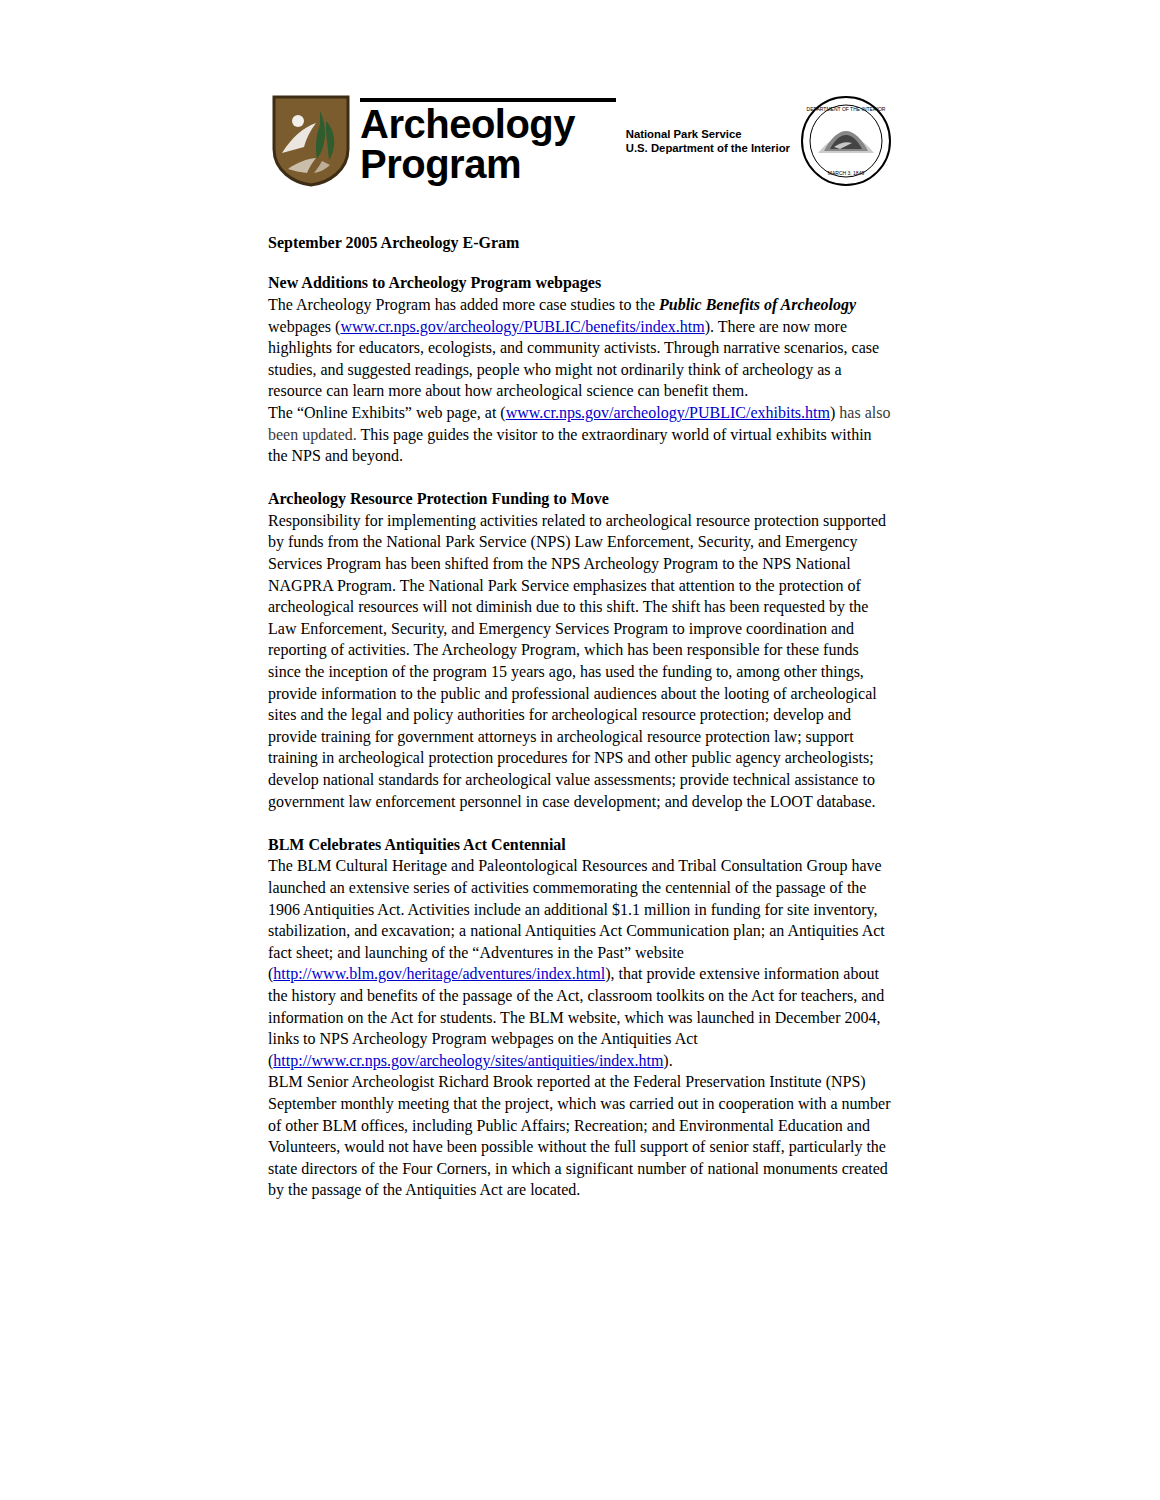National Park Service arrowhead
Archeology Program
National Park Service
U.S. Department of the Interior
Department of the Interior seal DEPARTMENT OF THE INTERIOR MARCH 3, 1849
September 2005 Archeology E-Gram
New Additions to Archeology Program webpages
The Archeology Program has added more case studies to the Public Benefits of Archeology webpages (www.cr.nps.gov/archeology/PUBLIC/benefits/index.htm). There are now more highlights for educators, ecologists, and community activists. Through narrative scenarios, case studies, and suggested readings, people who might not ordinarily think of archeology as a resource can learn more about how archeological science can benefit them.
The “Online Exhibits” web page, at (www.cr.nps.gov/archeology/PUBLIC/exhibits.htm) has also been updated. This page guides the visitor to the extraordinary world of virtual exhibits within the NPS and beyond.
Archeology Resource Protection Funding to Move
Responsibility for implementing activities related to archeological resource protection supported by funds from the National Park Service (NPS) Law Enforcement, Security, and Emergency Services Program has been shifted from the NPS Archeology Program to the NPS National NAGPRA Program. The National Park Service emphasizes that attention to the protection of archeological resources will not diminish due to this shift. The shift has been requested by the Law Enforcement, Security, and Emergency Services Program to improve coordination and reporting of activities. The Archeology Program, which has been responsible for these funds since the inception of the program 15 years ago, has used the funding to, among other things, provide information to the public and professional audiences about the looting of archeological sites and the legal and policy authorities for archeological resource protection; develop and provide training for government attorneys in archeological resource protection law; support training in archeological protection procedures for NPS and other public agency archeologists; develop national standards for archeological value assessments; provide technical assistance to government law enforcement personnel in case development; and develop the LOOT database.
BLM Celebrates Antiquities Act Centennial
The BLM Cultural Heritage and Paleontological Resources and Tribal Consultation Group have launched an extensive series of activities commemorating the centennial of the passage of the 1906 Antiquities Act. Activities include an additional $1.1 million in funding for site inventory, stabilization, and excavation; a national Antiquities Act Communication plan; an Antiquities Act fact sheet; and launching of the “Adventures in the Past” website (http://www.blm.gov/heritage/adventures/index.html), that provide extensive information about the history and benefits of the passage of the Act, classroom toolkits on the Act for teachers, and information on the Act for students. The BLM website, which was launched in December 2004, links to NPS Archeology Program webpages on the Antiquities Act (http://www.cr.nps.gov/archeology/sites/antiquities/index.htm).
BLM Senior Archeologist Richard Brook reported at the Federal Preservation Institute (NPS) September monthly meeting that the project, which was carried out in cooperation with a number of other BLM offices, including Public Affairs; Recreation; and Environmental Education and Volunteers, would not have been possible without the full support of senior staff, particularly the state directors of the Four Corners, in which a significant number of national monuments created by the passage of the Antiquities Act are located.